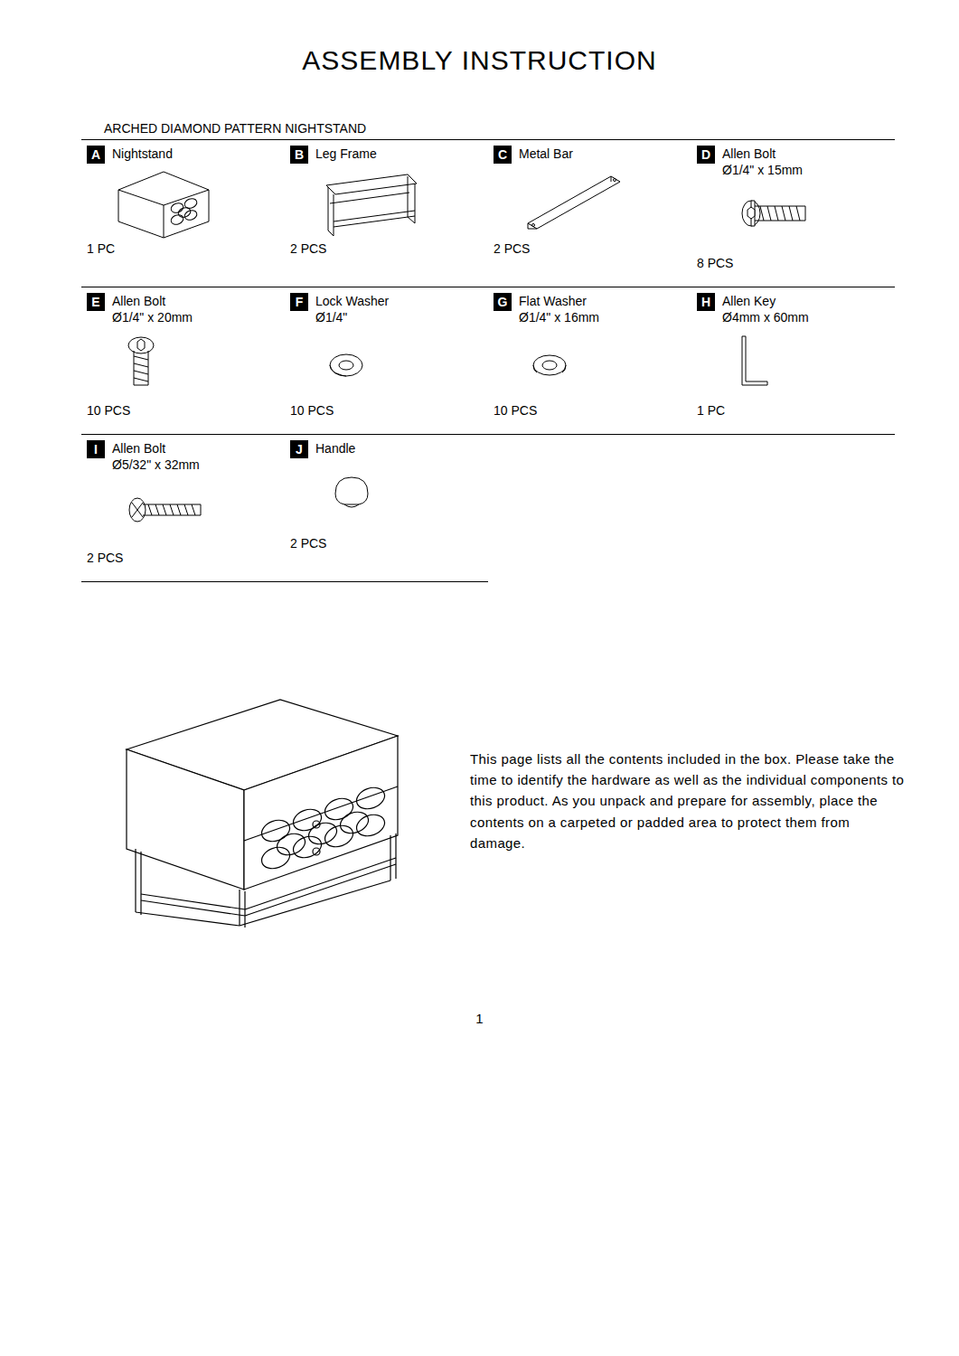ASSEMBLY INSTRUCTION
ARCHED DIAMOND PATTERN NIGHTSTAND
| A Nightstand 1 PC | B Leg Frame 2 PCS | C Metal Bar 2 PCS | D Allen Bolt Ø1/4" x 15mm 8 PCS |
| E Allen Bolt Ø1/4" x 20mm 10 PCS | F Lock Washer Ø1/4" 10 PCS | G Flat Washer Ø1/4" x 16mm 10 PCS | H Allen Key Ø4mm x 60mm 1 PC |
| I Allen Bolt Ø5/32" x 32mm 2 PCS | J Handle 2 PCS | | |
This page lists all the contents included in the box. Please take the time to identify the hardware as well as the individual components to this product. As you unpack and prepare for assembly, place the contents on a carpeted or padded area to protect them from damage.
1